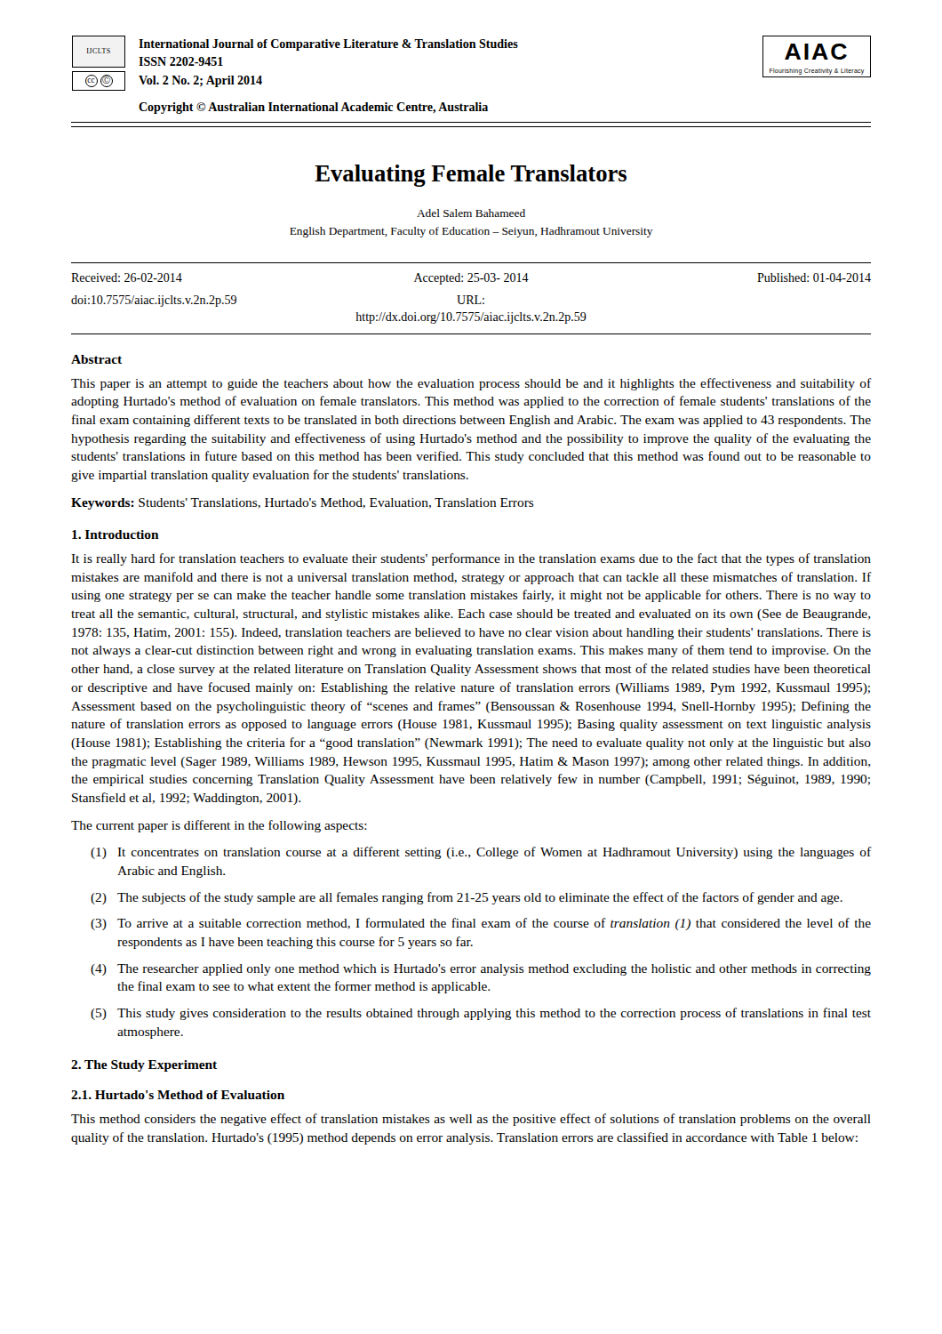IJCLTS
cc Ⓒ
International Journal of Comparative Literature & Translation Studies
ISSN 2202-9451
Vol. 2 No. 2; April 2014
Copyright © Australian International Academic Centre, Australia
AIAC
Flourishing Creativity & Literacy
Evaluating Female Translators
Adel Salem Bahameed
English Department, Faculty of Education – Seiyun, Hadhramout University
Received: 26-02-2014
Accepted: 25-03- 2014
Published: 01-04-2014
doi:10.7575/aiac.ijclts.v.2n.2p.59
URL: http://dx.doi.org/10.7575/aiac.ijclts.v.2n.2p.59
Abstract
This paper is an attempt to guide the teachers about how the evaluation process should be and it highlights the effectiveness and suitability of adopting Hurtado's method of evaluation on female translators. This method was applied to the correction of female students' translations of the final exam containing different texts to be translated in both directions between English and Arabic. The exam was applied to 43 respondents. The hypothesis regarding the suitability and effectiveness of using Hurtado's method and the possibility to improve the quality of the evaluating the students' translations in future based on this method has been verified. This study concluded that this method was found out to be reasonable to give impartial translation quality evaluation for the students' translations.
Keywords: Students' Translations, Hurtado's Method, Evaluation, Translation Errors
1. Introduction
It is really hard for translation teachers to evaluate their students' performance in the translation exams due to the fact that the types of translation mistakes are manifold and there is not a universal translation method, strategy or approach that can tackle all these mismatches of translation. If using one strategy per se can make the teacher handle some translation mistakes fairly, it might not be applicable for others. There is no way to treat all the semantic, cultural, structural, and stylistic mistakes alike. Each case should be treated and evaluated on its own (See de Beaugrande, 1978: 135, Hatim, 2001: 155). Indeed, translation teachers are believed to have no clear vision about handling their students' translations. There is not always a clear-cut distinction between right and wrong in evaluating translation exams. This makes many of them tend to improvise. On the other hand, a close survey at the related literature on Translation Quality Assessment shows that most of the related studies have been theoretical or descriptive and have focused mainly on: Establishing the relative nature of translation errors (Williams 1989, Pym 1992, Kussmaul 1995); Assessment based on the psycholinguistic theory of “scenes and frames” (Bensoussan & Rosenhouse 1994, Snell-Hornby 1995); Defining the nature of translation errors as opposed to language errors (House 1981, Kussmaul 1995); Basing quality assessment on text linguistic analysis (House 1981); Establishing the criteria for a “good translation” (Newmark 1991); The need to evaluate quality not only at the linguistic but also the pragmatic level (Sager 1989, Williams 1989, Hewson 1995, Kussmaul 1995, Hatim & Mason 1997); among other related things. In addition, the empirical studies concerning Translation Quality Assessment have been relatively few in number (Campbell, 1991; Séguinot, 1989, 1990; Stansfield et al, 1992; Waddington, 2001).
The current paper is different in the following aspects:
It concentrates on translation course at a different setting (i.e., College of Women at Hadhramout University) using the languages of Arabic and English.
The subjects of the study sample are all females ranging from 21-25 years old to eliminate the effect of the factors of gender and age.
To arrive at a suitable correction method, I formulated the final exam of the course of translation (1) that considered the level of the respondents as I have been teaching this course for 5 years so far.
The researcher applied only one method which is Hurtado's error analysis method excluding the holistic and other methods in correcting the final exam to see to what extent the former method is applicable.
This study gives consideration to the results obtained through applying this method to the correction process of translations in final test atmosphere.
2. The Study Experiment
2.1. Hurtado's Method of Evaluation
This method considers the negative effect of translation mistakes as well as the positive effect of solutions of translation problems on the overall quality of the translation. Hurtado's (1995) method depends on error analysis. Translation errors are classified in accordance with Table 1 below: